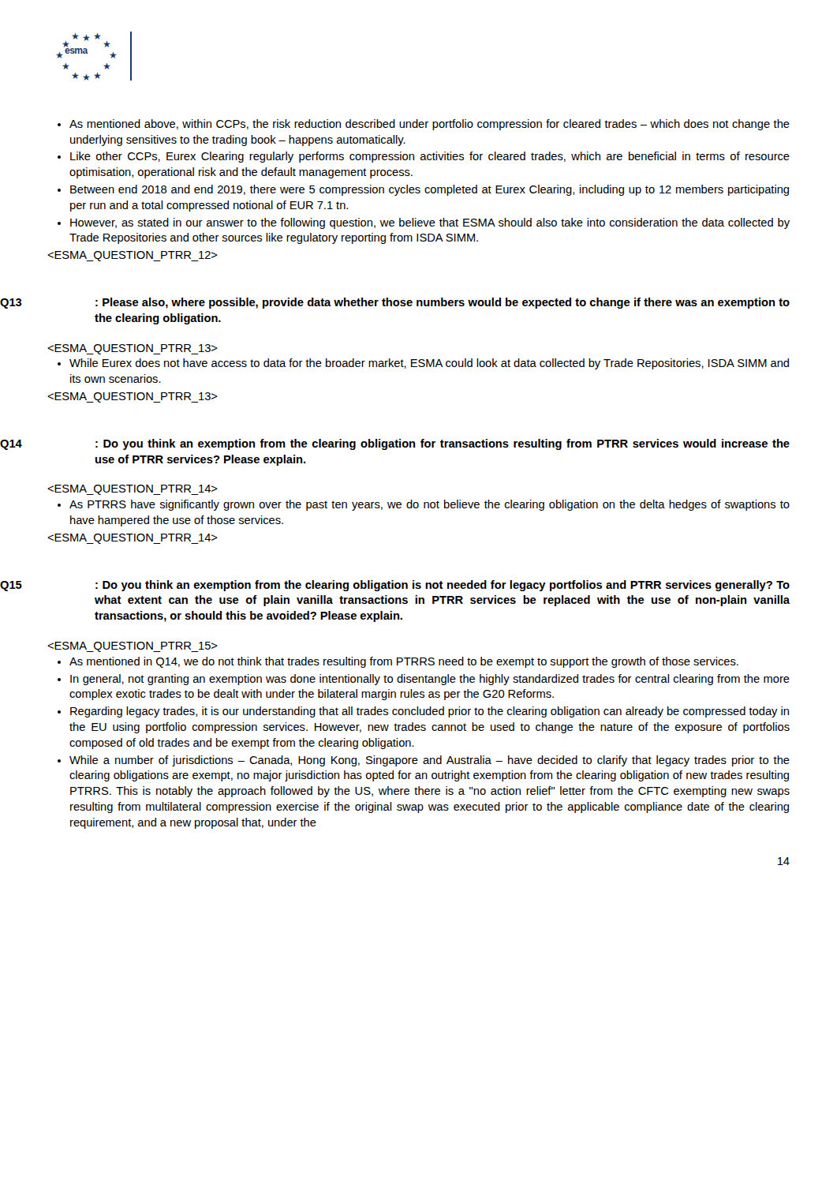★ ★ ★ ★ ★ ★ ★ ★ ★ ★ ★ ★ esma
As mentioned above, within CCPs, the risk reduction described under portfolio compression for cleared trades – which does not change the underlying sensitives to the trading book – happens automatically.
Like other CCPs, Eurex Clearing regularly performs compression activities for cleared trades, which are beneficial in terms of resource optimisation, operational risk and the default management process.
Between end 2018 and end 2019, there were 5 compression cycles completed at Eurex Clearing, including up to 12 members participating per run and a total compressed notional of EUR 7.1 tn.
However, as stated in our answer to the following question, we believe that ESMA should also take into consideration the data collected by Trade Repositories and other sources like regulatory reporting from ISDA SIMM.
<ESMA_QUESTION_PTRR_12>
Q13: Please also, where possible, provide data whether those numbers would be expected to change if there was an exemption to the clearing obligation.
<ESMA_QUESTION_PTRR_13>
While Eurex does not have access to data for the broader market, ESMA could look at data collected by Trade Repositories, ISDA SIMM and its own scenarios.
<ESMA_QUESTION_PTRR_13>
Q14: Do you think an exemption from the clearing obligation for transactions resulting from PTRR services would increase the use of PTRR services? Please explain.
<ESMA_QUESTION_PTRR_14>
As PTRRS have significantly grown over the past ten years, we do not believe the clearing obligation on the delta hedges of swaptions to have hampered the use of those services.
<ESMA_QUESTION_PTRR_14>
Q15: Do you think an exemption from the clearing obligation is not needed for legacy portfolios and PTRR services generally? To what extent can the use of plain vanilla transactions in PTRR services be replaced with the use of non-plain vanilla transactions, or should this be avoided? Please explain.
<ESMA_QUESTION_PTRR_15>
As mentioned in Q14, we do not think that trades resulting from PTRRS need to be exempt to support the growth of those services.
In general, not granting an exemption was done intentionally to disentangle the highly standardized trades for central clearing from the more complex exotic trades to be dealt with under the bilateral margin rules as per the G20 Reforms.
Regarding legacy trades, it is our understanding that all trades concluded prior to the clearing obligation can already be compressed today in the EU using portfolio compression services. However, new trades cannot be used to change the nature of the exposure of portfolios composed of old trades and be exempt from the clearing obligation.
While a number of jurisdictions – Canada, Hong Kong, Singapore and Australia – have decided to clarify that legacy trades prior to the clearing obligations are exempt, no major jurisdiction has opted for an outright exemption from the clearing obligation of new trades resulting PTRRS. This is notably the approach followed by the US, where there is a "no action relief" letter from the CFTC exempting new swaps resulting from multilateral compression exercise if the original swap was executed prior to the applicable compliance date of the clearing requirement, and a new proposal that, under the
14